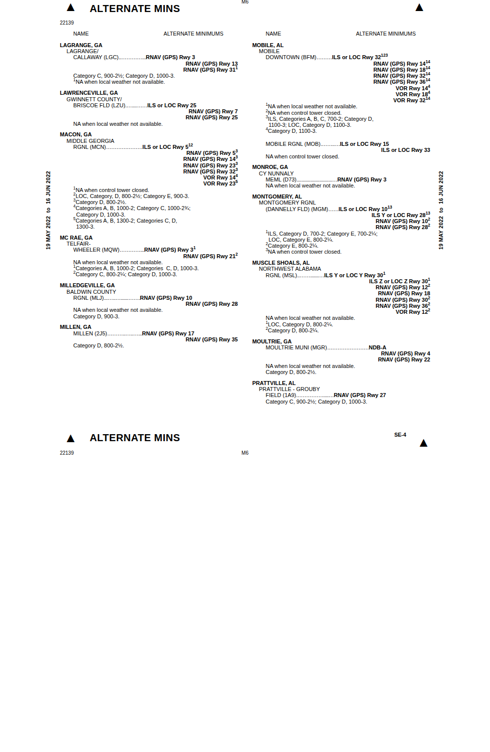▲
ALTERNATE MINS
M6
▲
22139
19 MAY 2022 to 16 JUN 2022
19 MAY 2022 to 16 JUN 2022
NAME ALTERNATE MINIMUMS
LAGRANGE, GA
LAGRANGE/
CALLAWAY (LGC)..…………... RNAV (GPS) Rwy 3
RNAV (GPS) Rwy 13
RNAV (GPS) Rwy 311
Category C, 900-2½; Category D, 1000-3.
1NA when local weather not available.
LAWRENCEVILLE, GA
GWINNETT COUNTY/
BRISCOE FLD (LZU).…....……ILS or LOC Rwy 25
RNAV (GPS) Rwy 7
RNAV (GPS) Rwy 25
NA when local weather not available.
MACON, GA
MIDDLE GEORGIA
RGNL (MCN)…………………ILS or LOC Rwy 512
RNAV (GPS) Rwy 53
RNAV (GPS) Rwy 143
RNAV (GPS) Rwy 233
RNAV (GPS) Rwy 323
VOR Rwy 144
VOR Rwy 235
1NA when control tower closed.
2LOC, Category, D, 800-2½; Category E, 900-3.
3Category D, 800-2½.
4Categories A, B, 1000-2; Category C, 1000-2¾;
Category D, 1000-3.
5Categories A, B, 1300-2; Categories C, D,
1300-3.
MC RAE, GA
TELFAIR-
WHEELER (MQW)…………... RNAV (GPS) Rwy 31
RNAV (GPS) Rwy 212
NA when local weather not available.
1Categories A, B, 1000-2; Categories C, D, 1000-3.
2Category C, 800-2¼; Category D, 1000-3.
MILLEDGEVILLE, GA
BALDWIN COUNTY
RGNL (MLJ)...…..…......……. RNAV (GPS) Rwy 10
RNAV (GPS) Rwy 28
NA when local weather not available.
Category D, 900-3.
MILLEN, GA
MILLEN (2J5)………..…..…... RNAV (GPS) Rwy 17
RNAV (GPS) Rwy 35
Category D, 800-2½.
NAME ALTERNATE MINIMUMS
MOBILE, AL
MOBILE
DOWNTOWN (BFM)………ILS or LOC Rwy 32123
RNAV (GPS) Rwy 1414
RNAV (GPS) Rwy 1814
RNAV (GPS) Rwy 3214
RNAV (GPS) Rwy 3614
VOR Rwy 144
VOR Rwy 184
VOR Rwy 3214
1NA when local weather not available.
2NA when control tower closed.
3ILS, Categories A, B, C, 700-2; Category D,
1100-3; LOC, Category D, 1100-3.
4Category D, 1100-3.
MOBILE RGNL (MOB).……..…ILS or LOC Rwy 15
ILS or LOC Rwy 33
NA when control tower closed.
MONROE, GA
CY NUNNALY
MEML (D73)............................…RNAV (GPS) Rwy 3
NA when local weather not available.
MONTGOMERY, AL
MONTGOMERY RGNL
(DANNELLY FLD) (MGM)……ILS or LOC Rwy 1013
ILS Y or LOC Rwy 2813
RNAV (GPS) Rwy 102
RNAV (GPS) Rwy 282
1ILS, Category D, 700-2; Category E, 700-2¼;
LOC, Category E, 800-2¼.
2Category E, 800-2¼.
3NA when control tower closed.
MUSCLE SHOALS, AL
NORTHWEST ALABAMA
RGNL (MSL)..…….......…ILS Y or LOC Y Rwy 301
ILS Z or LOC Z Rwy 301
RNAV (GPS) Rwy 122
RNAV (GPS) Rwy 18
RNAV (GPS) Rwy 302
RNAV (GPS) Rwy 362
VOR Rwy 122
NA when local weather not available.
1LOC, Category D, 800-2¼.
2Category D, 800-2¼.
MOULTRIE, GA
MOULTRIE MUNI (MGR)……………………NDB-A
RNAV (GPS) Rwy 4
RNAV (GPS) Rwy 22
NA when local weather not available.
Category D, 800-2½.
PRATTVILLE, AL
PRATTVILLE - GROUBY
FIELD (1A9).……………....…RNAV (GPS) Rwy 27
Category C, 900-2½; Category D, 1000-3.
▲
ALTERNATE MINS
SE-4
▲
22139
M6